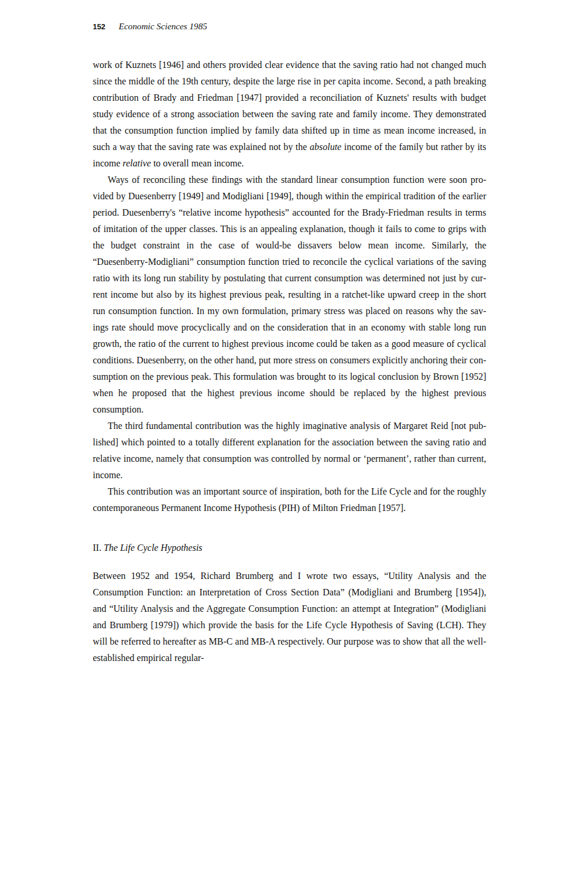152 Economic Sciences 1985
work of Kuznets [1946] and others provided clear evidence that the saving ratio had not changed much since the middle of the 19th century, despite the large rise in per capita income. Second, a path breaking contribution of Brady and Friedman [1947] provided a reconciliation of Kuznets' results with budget study evidence of a strong association between the saving rate and family income. They demonstrated that the consumption function implied by family data shifted up in time as mean income increased, in such a way that the saving rate was explained not by the absolute income of the family but rather by its income relative to overall mean income.
Ways of reconciling these findings with the standard linear consumption function were soon provided by Duesenberry [1949] and Modigliani [1949], though within the empirical tradition of the earlier period. Duesenberry's “relative income hypothesis” accounted for the Brady-Friedman results in terms of imitation of the upper classes. This is an appealing explanation, though it fails to come to grips with the budget constraint in the case of would-be dissavers below mean income. Similarly, the “Duesenberry-Modigliani” consumption function tried to reconcile the cyclical variations of the saving ratio with its long run stability by postulating that current consumption was determined not just by current income but also by its highest previous peak, resulting in a ratchet-like upward creep in the short run consumption function. In my own formulation, primary stress was placed on reasons why the savings rate should move procyclically and on the consideration that in an economy with stable long run growth, the ratio of the current to highest previous income could be taken as a good measure of cyclical conditions. Duesenberry, on the other hand, put more stress on consumers explicitly anchoring their consumption on the previous peak. This formulation was brought to its logical conclusion by Brown [1952] when he proposed that the highest previous income should be replaced by the highest previous consumption.
The third fundamental contribution was the highly imaginative analysis of Margaret Reid [not published] which pointed to a totally different explanation for the association between the saving ratio and relative income, namely that consumption was controlled by normal or ‘permanent’, rather than current, income.
This contribution was an important source of inspiration, both for the Life Cycle and for the roughly contemporaneous Permanent Income Hypothesis (PIH) of Milton Friedman [1957].
II. The Life Cycle Hypothesis
Between 1952 and 1954, Richard Brumberg and I wrote two essays, “Utility Analysis and the Consumption Function: an Interpretation of Cross Section Data” (Modigliani and Brumberg [1954]), and “Utility Analysis and the Aggregate Consumption Function: an attempt at Integration” (Modigliani and Brumberg [1979]) which provide the basis for the Life Cycle Hypothesis of Saving (LCH). They will be referred to hereafter as MB-C and MB-A respectively. Our purpose was to show that all the well-established empirical regular-